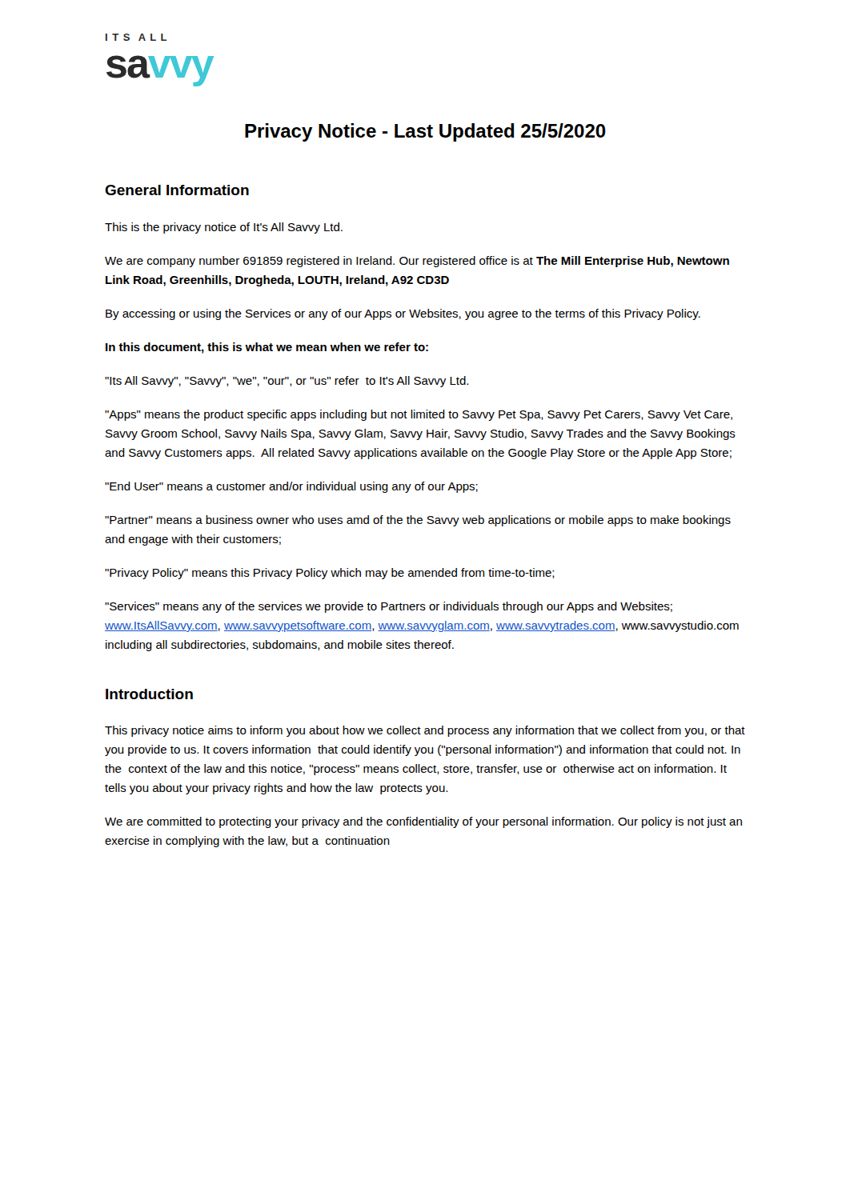I T S A L L
savvy
Privacy Notice - Last Updated 25/5/2020
General Information
This is the privacy notice of It's All Savvy Ltd.
We are company number 691859 registered in Ireland. Our registered office is at The Mill Enterprise Hub, Newtown Link Road, Greenhills, Drogheda, LOUTH, Ireland, A92 CD3D
By accessing or using the Services or any of our Apps or Websites, you agree to the terms of this Privacy Policy.
In this document, this is what we mean when we refer to:
"Its All Savvy", "Savvy", "we", "our", or "us" refer to It's All Savvy Ltd.
"Apps" means the product specific apps including but not limited to Savvy Pet Spa, Savvy Pet Carers, Savvy Vet Care, Savvy Groom School, Savvy Nails Spa, Savvy Glam, Savvy Hair, Savvy Studio, Savvy Trades and the Savvy Bookings and Savvy Customers apps. All related Savvy applications available on the Google Play Store or the Apple App Store;
"End User" means a customer and/or individual using any of our Apps;
"Partner" means a business owner who uses amd of the the Savvy web applications or mobile apps to make bookings and engage with their customers;
"Privacy Policy" means this Privacy Policy which may be amended from time-to-time;
"Services" means any of the services we provide to Partners or individuals through our Apps and Websites; www.ItsAllSavvy.com, www.savvypetsoftware.com, www.savvyglam.com, www.savvytrades.com, www.savvystudio.com including all subdirectories, subdomains, and mobile sites thereof.
Introduction
This privacy notice aims to inform you about how we collect and process any information that we collect from you, or that you provide to us. It covers information that could identify you ("personal information") and information that could not. In the context of the law and this notice, "process" means collect, store, transfer, use or otherwise act on information. It tells you about your privacy rights and how the law protects you.
We are committed to protecting your privacy and the confidentiality of your personal information. Our policy is not just an exercise in complying with the law, but a continuation